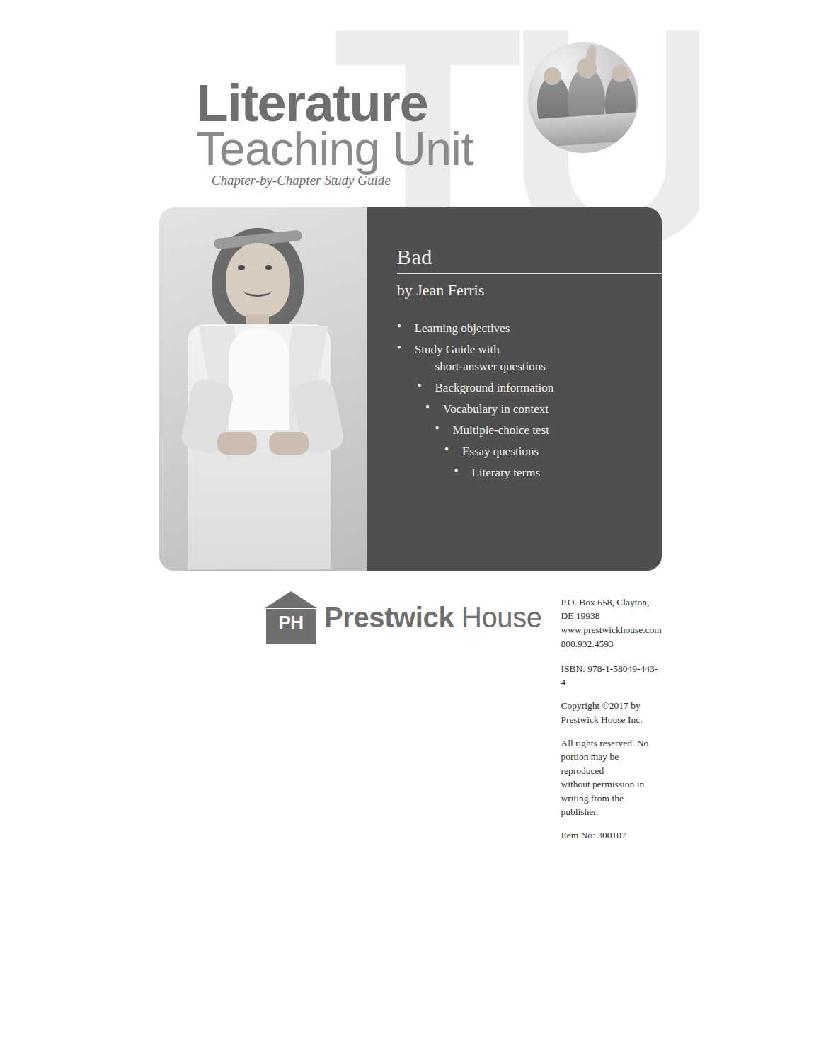TU
Literature
Teaching Unit
Chapter-by-Chapter Study Guide
Bad
by Jean Ferris
Learning objectives
Study Guide withshort-answer questions
Background information
Vocabulary in context
Multiple-choice test
Essay questions
Literary terms
PH
Prestwick House
P.O. Box 658, Clayton, DE 19938
www.prestwickhouse.com
800.932.4593
ISBN: 978-1-58049-443-4
Copyright ©2017 by Prestwick House Inc.
All rights reserved. No portion may be reproduced
without permission in writing from the publisher.
Item No: 300107